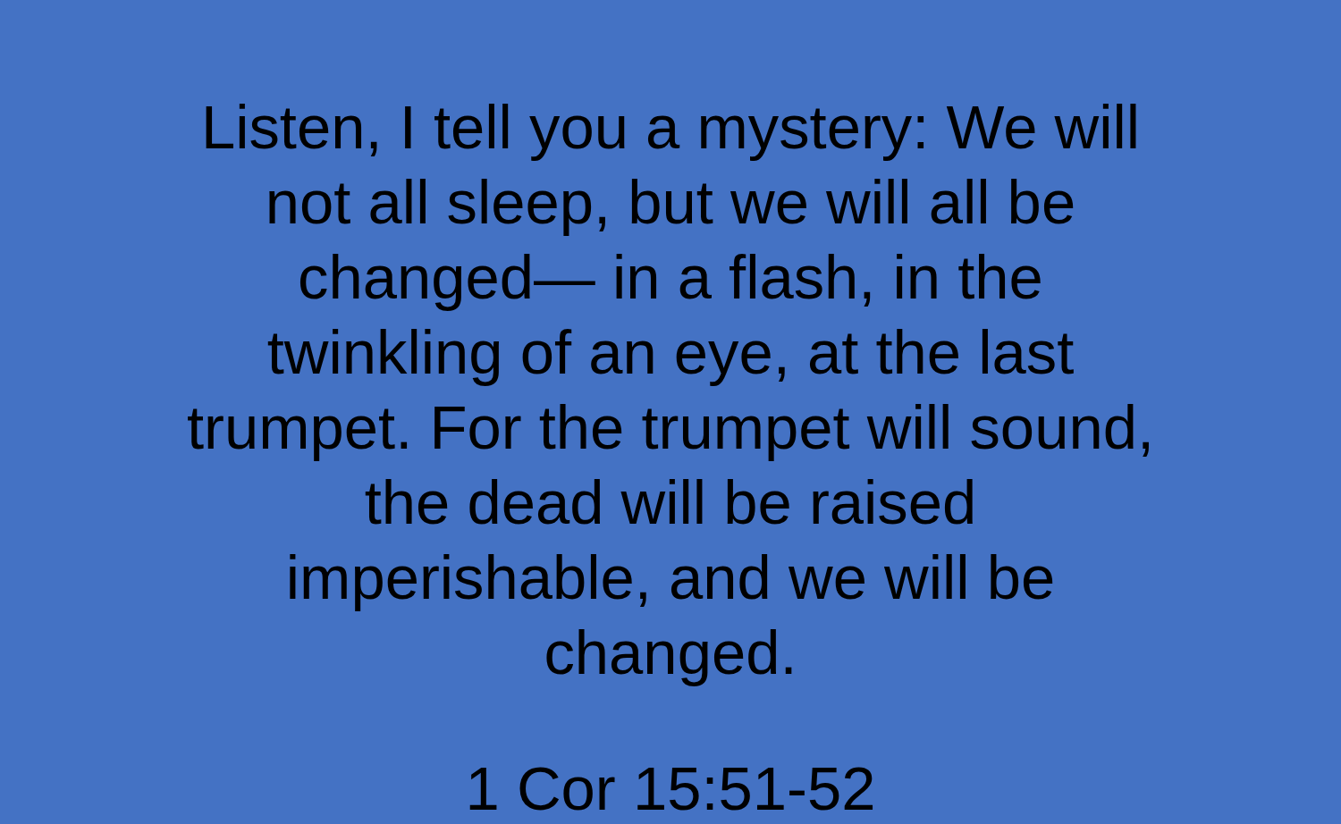Listen, I tell you a mystery: We will not all sleep, but we will all be changed— in a flash, in the twinkling of an eye, at the last trumpet. For the trumpet will sound, the dead will be raised imperishable, and we will be changed.
1 Cor 15:51-52